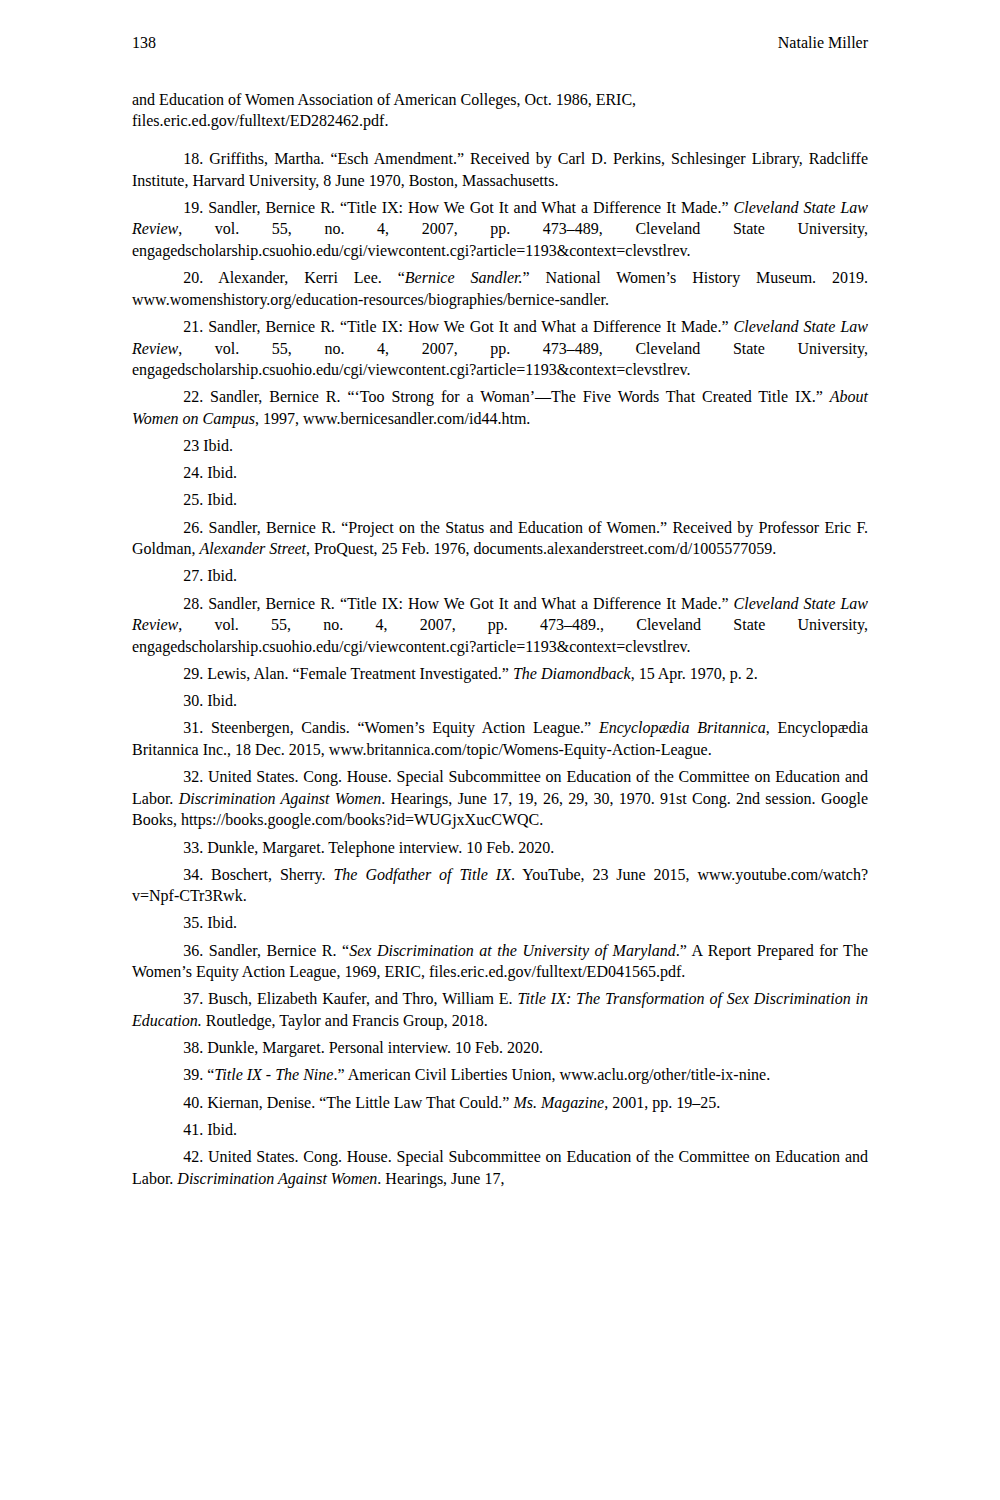138 Natalie Miller
and Education of Women Association of American Colleges, Oct. 1986, ERIC, files.eric.ed.gov/fulltext/ED282462.pdf.
18. Griffiths, Martha. “Esch Amendment.” Received by Carl D. Perkins, Schlesinger Library, Radcliffe Institute, Harvard University, 8 June 1970, Boston, Massachusetts.
19. Sandler, Bernice R. “Title IX: How We Got It and What a Difference It Made.” Cleveland State Law Review, vol. 55, no. 4, 2007, pp. 473–489, Cleveland State University, engagedscholarship.csuohio.edu/cgi/viewcontent.cgi?article=1193&context=clevstlrev.
20. Alexander, Kerri Lee. “Bernice Sandler.” National Women’s History Museum. 2019. www.womenshistory.org/education-resources/biographies/bernice-sandler.
21. Sandler, Bernice R. “Title IX: How We Got It and What a Difference It Made.” Cleveland State Law Review, vol. 55, no. 4, 2007, pp. 473–489, Cleveland State University, engagedscholarship.csuohio.edu/cgi/viewcontent.cgi?article=1193&context=clevstlrev.
22. Sandler, Bernice R. “‘Too Strong for a Woman’—The Five Words That Created Title IX.” About Women on Campus, 1997, www.bernicesandler.com/id44.htm.
23 Ibid.
24. Ibid.
25. Ibid.
26. Sandler, Bernice R. “Project on the Status and Education of Women.” Received by Professor Eric F. Goldman, Alexander Street, ProQuest, 25 Feb. 1976, documents.alexanderstreet.com/d/1005577059.
27. Ibid.
28. Sandler, Bernice R. “Title IX: How We Got It and What a Difference It Made.” Cleveland State Law Review, vol. 55, no. 4, 2007, pp. 473–489., Cleveland State University, engagedscholarship.csuohio.edu/cgi/viewcontent.cgi?article=1193&context=clevstlrev.
29. Lewis, Alan. “Female Treatment Investigated.” The Diamondback, 15 Apr. 1970, p. 2.
30. Ibid.
31. Steenbergen, Candis. “Women’s Equity Action League.” Encyclopædia Britannica, Encyclopædia Britannica Inc., 18 Dec. 2015, www.britannica.com/topic/Womens-Equity-Action-League.
32. United States. Cong. House. Special Subcommittee on Education of the Committee on Education and Labor. Discrimination Against Women. Hearings, June 17, 19, 26, 29, 30, 1970. 91st Cong. 2nd session. Google Books, https://books.google.com/books?id=WUGjxXucCWQC.
33. Dunkle, Margaret. Telephone interview. 10 Feb. 2020.
34. Boschert, Sherry. The Godfather of Title IX. YouTube, 23 June 2015, www.youtube.com/watch?v=Npf-CTr3Rwk.
35. Ibid.
36. Sandler, Bernice R. “Sex Discrimination at the University of Maryland.” A Report Prepared for The Women’s Equity Action League, 1969, ERIC, files.eric.ed.gov/fulltext/ED041565.pdf.
37. Busch, Elizabeth Kaufer, and Thro, William E. Title IX: The Transformation of Sex Discrimination in Education. Routledge, Taylor and Francis Group, 2018.
38. Dunkle, Margaret. Personal interview. 10 Feb. 2020.
39. “Title IX - The Nine.” American Civil Liberties Union, www.aclu.org/other/title-ix-nine.
40. Kiernan, Denise. “The Little Law That Could.” Ms. Magazine, 2001, pp. 19–25.
41. Ibid.
42. United States. Cong. House. Special Subcommittee on Education of the Committee on Education and Labor. Discrimination Against Women. Hearings, June 17,